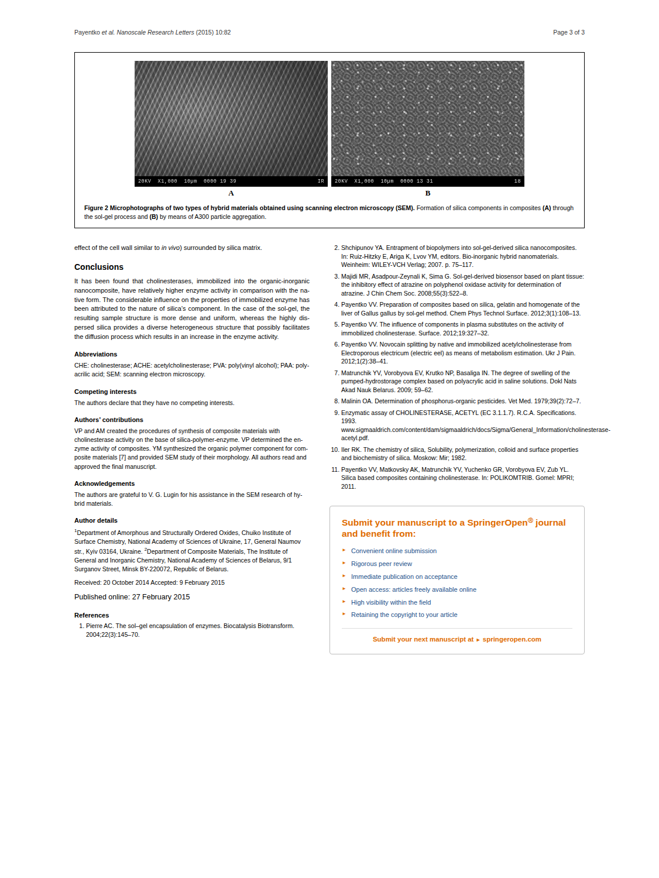Payentko et al. Nanoscale Research Letters (2015) 10:82
Page 3 of 3
20KV X1,000 10µm 0000 19 39 IR
20KV X1,000 10µm 0000 13 3118
AB
Figure 2 Microphotographs of two types of hybrid materials obtained using scanning electron microscopy (SEM). Formation of silica components in composites (A) through the sol-gel process and (B) by means of A300 particle aggregation.
effect of the cell wall similar to in vivo) surrounded by silica matrix.
Conclusions
It has been found that cholinesterases, immobilized into the organic-inorganic nanocomposite, have relatively higher enzyme activity in comparison with the native form. The considerable influence on the properties of immobilized enzyme has been attributed to the nature of silica’s component. In the case of the sol-gel, the resulting sample structure is more dense and uniform, whereas the highly dispersed silica provides a diverse heterogeneous structure that possibly facilitates the diffusion process which results in an increase in the enzyme activity.
Abbreviations
CHE: cholinesterase; ACHE: acetylcholinesterase; PVA: poly(vinyl alcohol); PAA: polyacrilic acid; SEM: scanning electron microscopy.
Competing interests
The authors declare that they have no competing interests.
Authors’ contributions
VP and AM created the procedures of synthesis of composite materials with cholinesterase activity on the base of silica-polymer-enzyme. VP determined the enzyme activity of composites. YM synthesized the organic polymer component for composite materials [7] and provided SEM study of their morphology. All authors read and approved the final manuscript.
Acknowledgements
The authors are grateful to V. G. Lugin for his assistance in the SEM research of hybrid materials.
Author details
1Department of Amorphous and Structurally Ordered Oxides, Chuiko Institute of Surface Chemistry, National Academy of Sciences of Ukraine, 17, General Naumov str., Kyiv 03164, Ukraine. 2Department of Composite Materials, The Institute of General and Inorganic Chemistry, National Academy of Sciences of Belarus, 9/1 Surganov Street, Minsk BY-220072, Republic of Belarus.
Received: 20 October 2014 Accepted: 9 February 2015
Published online: 27 February 2015
References
Pierre AC. The sol–gel encapsulation of enzymes. Biocatalysis Biotransform. 2004;22(3):145–70.
Shchipunov YA. Entrapment of biopolymers into sol-gel-derived silica nanocomposites. In: Ruiz-Hitzky E, Ariga K, Lvov YM, editors. Bio-inorganic hybrid nanomaterials. Weinheim: WILEY-VCH Verlag; 2007. p. 75–117.
Majidi MR, Asadpour-Zeynali K, Sima G. Sol-gel-derived biosensor based on plant tissue: the inhibitory effect of atrazine on polyphenol oxidase activity for determination of atrazine. J Chin Chem Soc. 2008;55(3):522–8.
Payentko VV. Preparation of composites based on silica, gelatin and homogenate of the liver of Gallus gallus by sol-gel method. Chem Phys Technol Surface. 2012;3(1):108–13.
Payentko VV. The influence of components in plasma substitutes on the activity of immobilized cholinesterase. Surface. 2012;19:327–32.
Payentko VV. Novocain splitting by native and immobilized acetylcholinesterase from Electroporous electricum (electric eel) as means of metabolism estimation. Ukr J Pain. 2012;1(2):38–41.
Matrunchik YV, Vorobyova EV, Krutko NP, Basaliga IN. The degree of swelling of the pumped-hydrostorage complex based on polyacrylic acid in saline solutions. Dokl Nats Akad Nauk Belarus. 2009; 59–62.
Malinin OA. Determination of phosphorus-organic pesticides. Vet Med. 1979;39(2):72–7.
Enzymatic assay of CHOLINESTERASE, ACETYL (EC 3.1.1.7). R.C.A. Specifications. 1993. www.sigmaaldrich.com/content/dam/sigmaaldrich/docs/Sigma/General_Information/cholinesterase-acetyl.pdf.
Iler RK. The chemistry of silica, Solubility, polymerization, colloid and surface properties and biochemistry of silica. Moskow: Mir; 1982.
Payentko VV, Matkovsky AK, Matrunchik YV, Yuchenko GR, Vorobyova EV, Zub YL. Silica based composites containing cholinesterase. In: POLIKOMTRIB. Gomel: MPRI; 2011.
Submit your manuscript to a SpringerOpenⓇ journal and benefit from:
Convenient online submission
Rigorous peer review
Immediate publication on acceptance
Open access: articles freely available online
High visibility within the field
Retaining the copyright to your article
Submit your next manuscript at ► springeropen.com